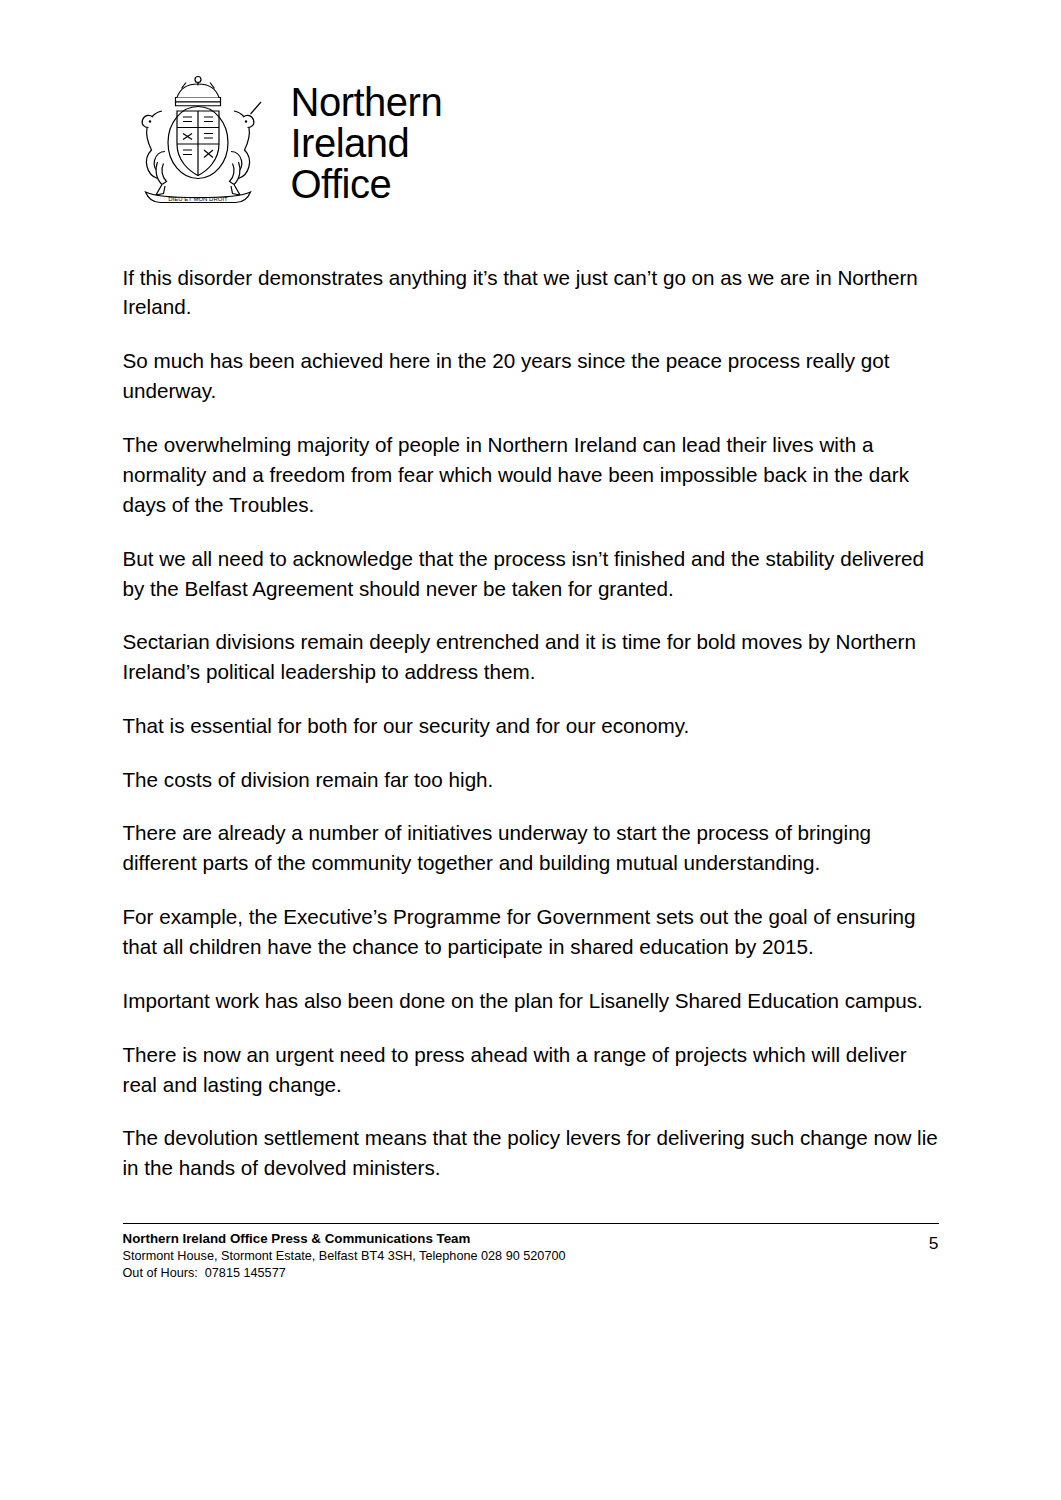DIEU ET MON DROIT
Northern
Ireland
Office
If this disorder demonstrates anything it’s that we just can’t go on as we are in Northern Ireland.
So much has been achieved here in the 20 years since the peace process really got underway.
The overwhelming majority of people in Northern Ireland can lead their lives with a normality and a freedom from fear which would have been impossible back in the dark days of the Troubles.
But we all need to acknowledge that the process isn’t finished and the stability delivered by the Belfast Agreement should never be taken for granted.
Sectarian divisions remain deeply entrenched and it is time for bold moves by Northern Ireland’s political leadership to address them.
That is essential for both for our security and for our economy.
The costs of division remain far too high.
There are already a number of initiatives underway to start the process of bringing different parts of the community together and building mutual understanding.
For example, the Executive’s Programme for Government sets out the goal of ensuring that all children have the chance to participate in shared education by 2015.
Important work has also been done on the plan for Lisanelly Shared Education campus.
There is now an urgent need to press ahead with a range of projects which will deliver real and lasting change.
The devolution settlement means that the policy levers for delivering such change now lie in the hands of devolved ministers.
Northern Ireland Office Press & Communications Team
Stormont House, Stormont Estate, Belfast BT4 3SH, Telephone 028 90 520700
Out of Hours: 07815 145577
5